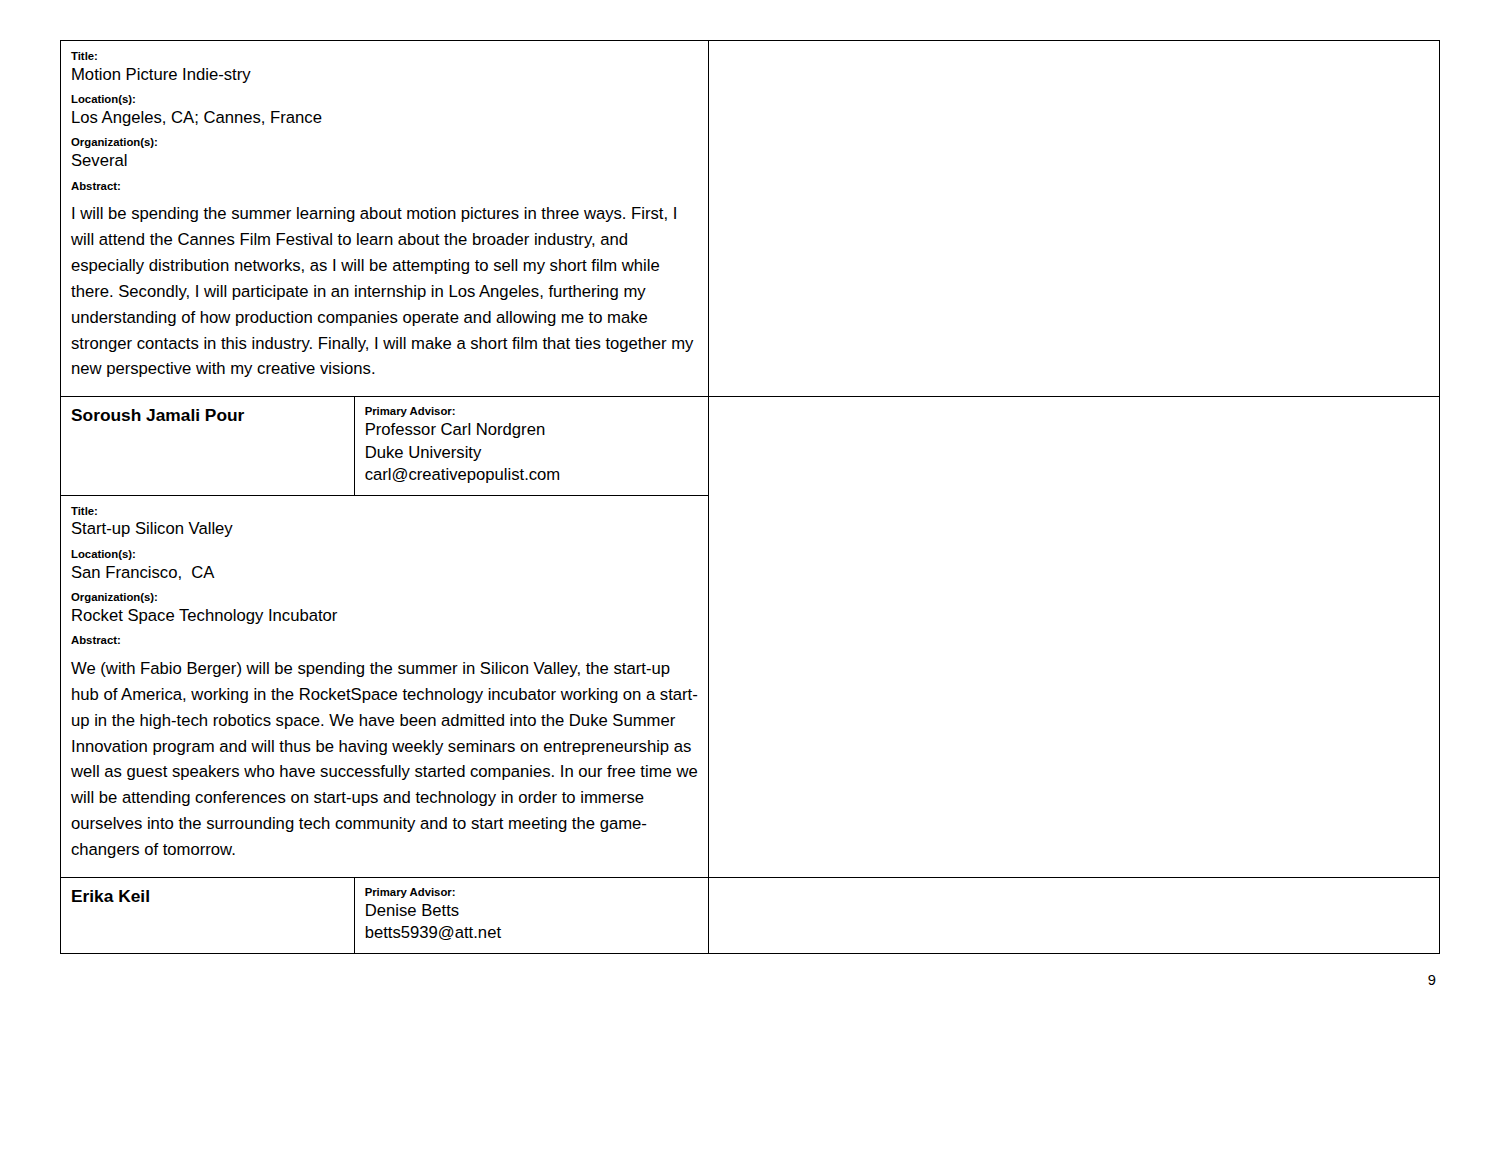| Title: Motion Picture Indie-stry Location(s): Los Angeles, CA; Cannes, France Organization(s): Several Abstract: I will be spending the summer learning about motion pictures in three ways. First, I will attend the Cannes Film Festival to learn about the broader industry, and especially distribution networks, as I will be attempting to sell my short film while there. Secondly, I will participate in an internship in Los Angeles, furthering my understanding of how production companies operate and allowing me to make stronger contacts in this industry. Finally, I will make a short film that ties together my new perspective with my creative visions. | |
| / Soroush Jamali Pour / Primary Advisor: Professor Carl Nordgren Duke University carl@creativepopulist.com / | |
| Title: Start-up Silicon Valley Location(s): San Francisco, CA Organization(s): Rocket Space Technology Incubator Abstract: We (with Fabio Berger) will be spending the summer in Silicon Valley, the start-up hub of America, working in the RocketSpace technology incubator working on a start-up in the high-tech robotics space. We have been admitted into the Duke Summer Innovation program and will thus be having weekly seminars on entrepreneurship as well as guest speakers who have successfully started companies. In our free time we will be attending conferences on start-ups and technology in order to immerse ourselves into the surrounding tech community and to start meeting the game-changers of tomorrow. |
| / Erika Keil / Primary Advisor: Denise Betts betts5939@att.net / | |
9